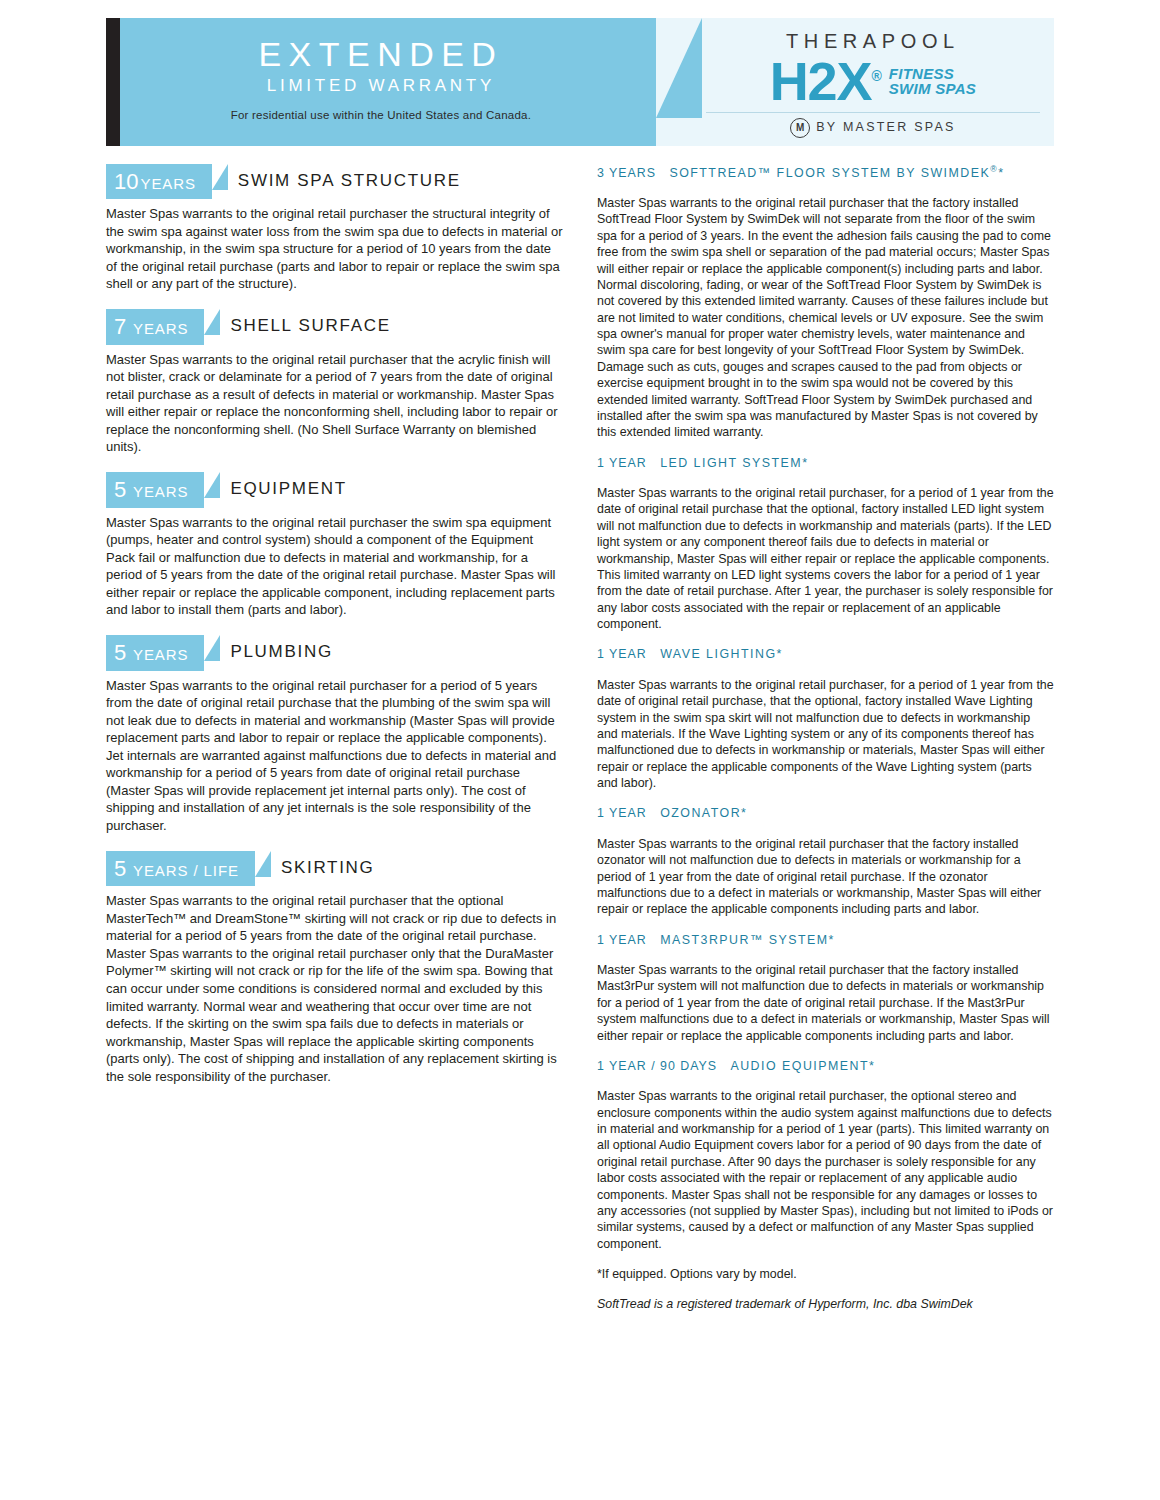EXTENDED
LIMITED WARRANTY
For residential use within the United States and Canada.
THERAPOOL
H2X® FITNESS
SWIM SPAS
M BY MASTER SPAS
10 YEARS
Swim Spa Structure
Master Spas warrants to the original retail purchaser the structural integrity of the swim spa against water loss from the swim spa due to defects in material or workmanship, in the swim spa structure for a period of 10 years from the date of the original retail purchase (parts and labor to repair or replace the swim spa shell or any part of the structure).
7 YEARS
Shell Surface
Master Spas warrants to the original retail purchaser that the acrylic finish will not blister, crack or delaminate for a period of 7 years from the date of original retail purchase as a result of defects in material or workmanship. Master Spas will either repair or replace the nonconforming shell, including labor to repair or replace the nonconforming shell. (No Shell Surface Warranty on blemished units).
5 YEARS
Equipment
Master Spas warrants to the original retail purchaser the swim spa equipment (pumps, heater and control system) should a component of the Equipment Pack fail or malfunction due to defects in material and workmanship, for a period of 5 years from the date of the original retail purchase. Master Spas will either repair or replace the applicable component, including replacement parts and labor to install them (parts and labor).
5 YEARS
Plumbing
Master Spas warrants to the original retail purchaser for a period of 5 years from the date of original retail purchase that the plumbing of the swim spa will not leak due to defects in material and workmanship (Master Spas will provide replacement parts and labor to repair or replace the applicable components). Jet internals are warranted against malfunctions due to defects in material and workmanship for a period of 5 years from date of original retail purchase (Master Spas will provide replacement jet internal parts only). The cost of shipping and installation of any jet internals is the sole responsibility of the purchaser.
5 YEARS / LIFE
Skirting
Master Spas warrants to the original retail purchaser that the optional MasterTech™ and DreamStone™ skirting will not crack or rip due to defects in material for a period of 5 years from the date of the original retail purchase. Master Spas warrants to the original retail purchaser only that the DuraMaster Polymer™ skirting will not crack or rip for the life of the swim spa. Bowing that can occur under some conditions is considered normal and excluded by this limited warranty. Normal wear and weathering that occur over time are not defects. If the skirting on the swim spa fails due to defects in materials or workmanship, Master Spas will replace the applicable skirting components (parts only). The cost of shipping and installation of any replacement skirting is the sole responsibility of the purchaser.
3 YEARS SoftTread™ Floor System by SwimDek®*
Master Spas warrants to the original retail purchaser that the factory installed SoftTread Floor System by SwimDek will not separate from the floor of the swim spa for a period of 3 years. In the event the adhesion fails causing the pad to come free from the swim spa shell or separation of the pad material occurs; Master Spas will either repair or replace the applicable component(s) including parts and labor. Normal discoloring, fading, or wear of the SoftTread Floor System by SwimDek is not covered by this extended limited warranty. Causes of these failures include but are not limited to water conditions, chemical levels or UV exposure. See the swim spa owner's manual for proper water chemistry levels, water maintenance and swim spa care for best longevity of your SoftTread Floor System by SwimDek. Damage such as cuts, gouges and scrapes caused to the pad from objects or exercise equipment brought in to the swim spa would not be covered by this extended limited warranty. SoftTread Floor System by SwimDek purchased and installed after the swim spa was manufactured by Master Spas is not covered by this extended limited warranty.
1 YEAR LED Light System*
Master Spas warrants to the original retail purchaser, for a period of 1 year from the date of original retail purchase that the optional, factory installed LED light system will not malfunction due to defects in workmanship and materials (parts). If the LED light system or any component thereof fails due to defects in material or workmanship, Master Spas will either repair or replace the applicable components. This limited warranty on LED light systems covers the labor for a period of 1 year from the date of retail purchase. After 1 year, the purchaser is solely responsible for any labor costs associated with the repair or replacement of an applicable component.
1 YEAR Wave Lighting*
Master Spas warrants to the original retail purchaser, for a period of 1 year from the date of original retail purchase, that the optional, factory installed Wave Lighting system in the swim spa skirt will not malfunction due to defects in workmanship and materials. If the Wave Lighting system or any of its components thereof has malfunctioned due to defects in workmanship or materials, Master Spas will either repair or replace the applicable components of the Wave Lighting system (parts and labor).
1 YEAR Ozonator*
Master Spas warrants to the original retail purchaser that the factory installed ozonator will not malfunction due to defects in materials or workmanship for a period of 1 year from the date of original retail purchase. If the ozonator malfunctions due to a defect in materials or workmanship, Master Spas will either repair or replace the applicable components including parts and labor.
1 YEAR Mast3rPur™ System*
Master Spas warrants to the original retail purchaser that the factory installed Mast3rPur system will not malfunction due to defects in materials or workmanship for a period of 1 year from the date of original retail purchase. If the Mast3rPur system malfunctions due to a defect in materials or workmanship, Master Spas will either repair or replace the applicable components including parts and labor.
1 YEAR / 90 DAYS Audio Equipment*
Master Spas warrants to the original retail purchaser, the optional stereo and enclosure components within the audio system against malfunctions due to defects in material and workmanship for a period of 1 year (parts). This limited warranty on all optional Audio Equipment covers labor for a period of 90 days from the date of original retail purchase. After 90 days the purchaser is solely responsible for any labor costs associated with the repair or replacement of any applicable audio components. Master Spas shall not be responsible for any damages or losses to any accessories (not supplied by Master Spas), including but not limited to iPods or similar systems, caused by a defect or malfunction of any Master Spas supplied component.
*If equipped. Options vary by model.
SoftTread is a registered trademark of Hyperform, Inc. dba SwimDek